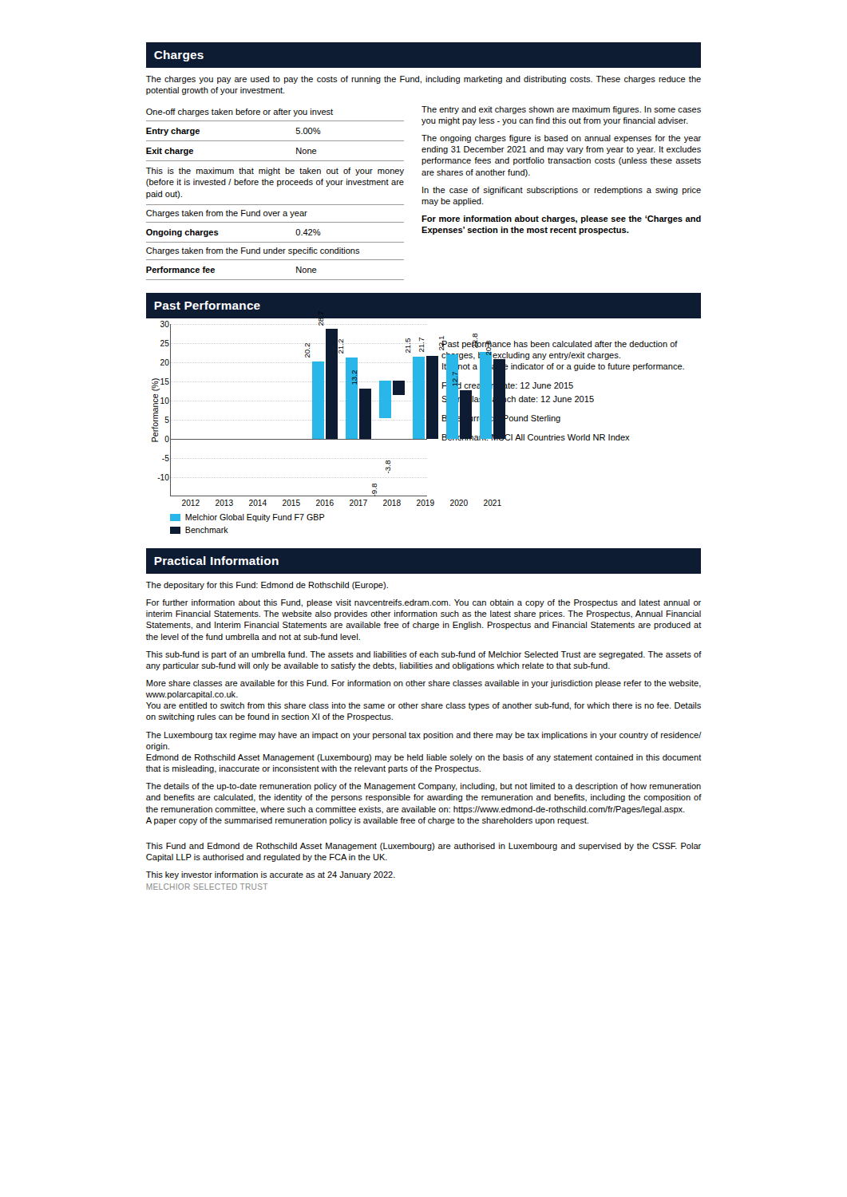Charges
The charges you pay are used to pay the costs of running the Fund, including marketing and distributing costs. These charges reduce the potential growth of your investment.
One-off charges taken before or after you invest
Entry charge 5.00%
Exit charge None
This is the maximum that might be taken out of your money (before it is invested / before the proceeds of your investment are paid out).
Charges taken from the Fund over a year
Ongoing charges 0.42%
Charges taken from the Fund under specific conditions
Performance fee None
The entry and exit charges shown are maximum figures. In some cases you might pay less - you can find this out from your financial adviser.
The ongoing charges figure is based on annual expenses for the year ending 31 December 2021 and may vary from year to year. It excludes performance fees and portfolio transaction costs (unless these assets are shares of another fund).
In the case of significant subscriptions or redemptions a swing price may be applied.
For more information about charges, please see the ‘Charges and Expenses’ section in the most recent prospectus.
Past Performance
Performance (%)
30
25
20
15
10
5
0
-5
-10
20.2 28.7
21.2 13.2
-9.8 -3.8
21.5 21.7
22.1 12.7
22.8 20.8
2012 2013 2014 2015 2016 2017 2018 2019 2020 2021
Melchior Global Equity Fund F7 GBP
Benchmark
Past performance has been calculated after the deduction of charges, but excluding any entry/exit charges.
It is not a reliable indicator of or a guide to future performance.
Fund creation date: 12 June 2015
Share class launch date: 12 June 2015
Base currency: Pound Sterling
Benchmark: MSCI All Countries World NR Index
Practical Information
The depositary for this Fund: Edmond de Rothschild (Europe).
For further information about this Fund, please visit navcentreifs.edram.com. You can obtain a copy of the Prospectus and latest annual or interim Financial Statements. The website also provides other information such as the latest share prices. The Prospectus, Annual Financial Statements, and Interim Financial Statements are available free of charge in English. Prospectus and Financial Statements are produced at the level of the fund umbrella and not at sub-fund level.
This sub-fund is part of an umbrella fund. The assets and liabilities of each sub-fund of Melchior Selected Trust are segregated. The assets of any particular sub-fund will only be available to satisfy the debts, liabilities and obligations which relate to that sub-fund.
More share classes are available for this Fund. For information on other share classes available in your jurisdiction please refer to the website, www.polarcapital.co.uk.
You are entitled to switch from this share class into the same or other share class types of another sub-fund, for which there is no fee. Details on switching rules can be found in section XI of the Prospectus.
The Luxembourg tax regime may have an impact on your personal tax position and there may be tax implications in your country of residence/ origin.
Edmond de Rothschild Asset Management (Luxembourg) may be held liable solely on the basis of any statement contained in this document that is misleading, inaccurate or inconsistent with the relevant parts of the Prospectus.
The details of the up-to-date remuneration policy of the Management Company, including, but not limited to a description of how remuneration and benefits are calculated, the identity of the persons responsible for awarding the remuneration and benefits, including the composition of the remuneration committee, where such a committee exists, are available on: https://www.edmond-de-rothschild.com/fr/Pages/legal.aspx.
A paper copy of the summarised remuneration policy is available free of charge to the shareholders upon request.
This Fund and Edmond de Rothschild Asset Management (Luxembourg) are authorised in Luxembourg and supervised by the CSSF. Polar Capital LLP is authorised and regulated by the FCA in the UK.
This key investor information is accurate as at 24 January 2022.
MELCHIOR SELECTED TRUST